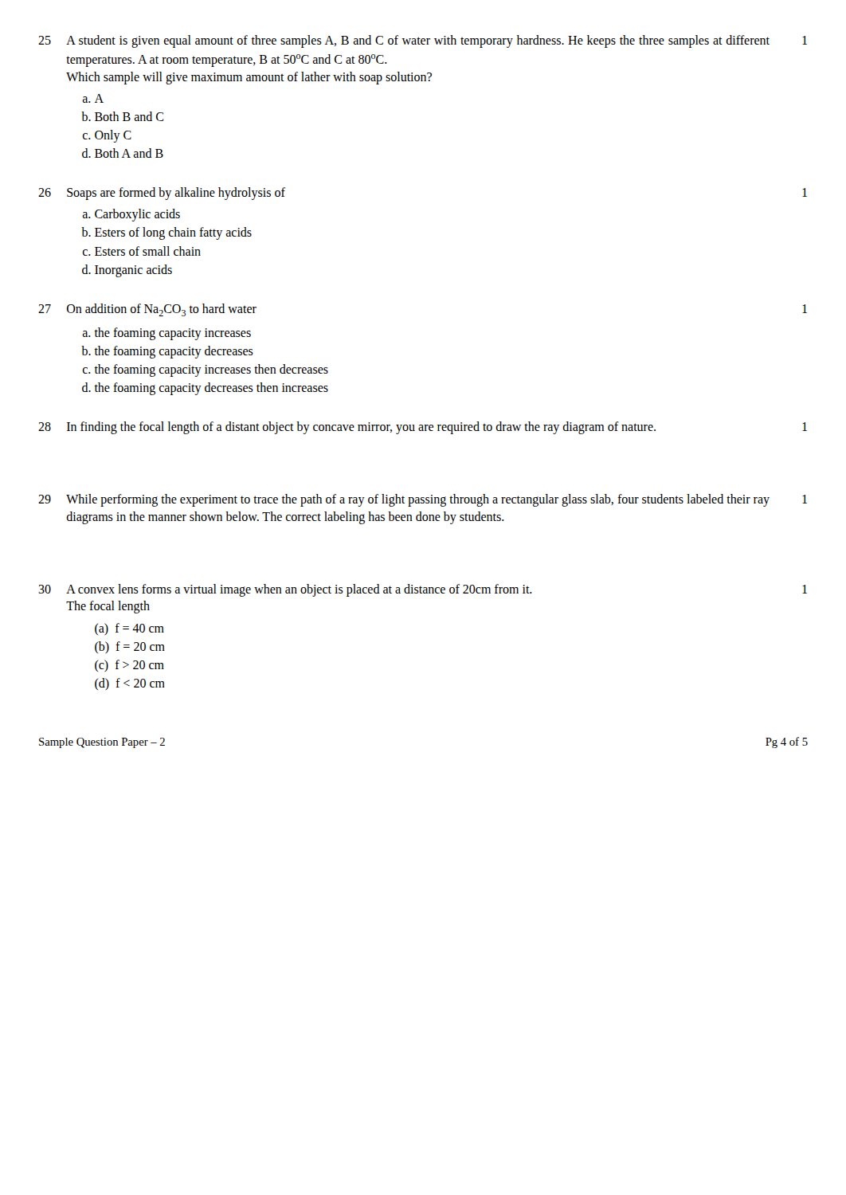25
A student is given equal amount of three samples A, B and C of water with temporary hardness. He keeps the three samples at different temperatures. A at room temperature, B at 50oC and C at 80oC.
Which sample will give maximum amount of lather with soap solution?
A
Both B and C
Only C
Both A and B
1
26
Soaps are formed by alkaline hydrolysis of
Carboxylic acids
Esters of long chain fatty acids
Esters of small chain
Inorganic acids
1
27
On addition of Na2CO3 to hard water
the foaming capacity increases
the foaming capacity decreases
the foaming capacity increases then decreases
the foaming capacity decreases then increases
1
28
In finding the focal length of a distant object by concave mirror, you are required to draw the ray diagram of nature.
1
29
While performing the experiment to trace the path of a ray of light passing through a rectangular glass slab, four students labeled their ray diagrams in the manner shown below. The correct labeling has been done by students.
1
30
A convex lens forms a virtual image when an object is placed at a distance of 20cm from it.
The focal length
(a) f = 40 cm
(b) f = 20 cm
(c) f > 20 cm
(d) f < 20 cm
1
Sample Question Paper – 2 Pg 4 of 5